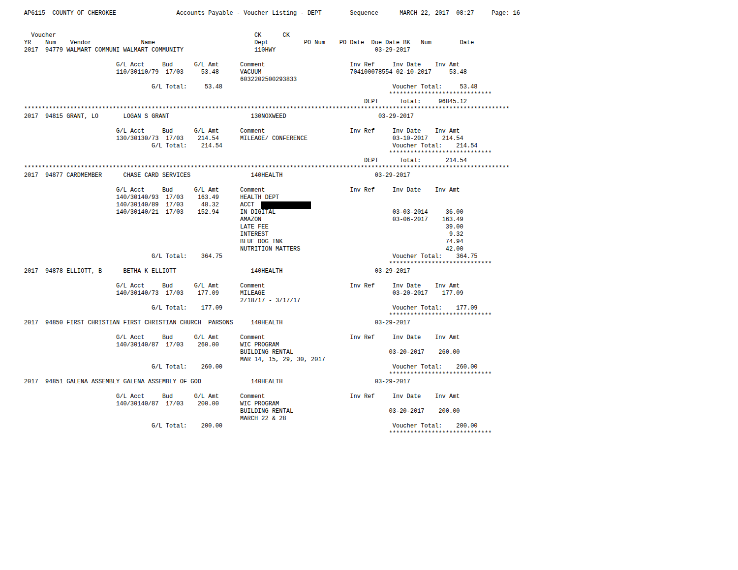AP6115  COUNTY OF CHEROKEE                 Accounts Payable - Voucher Listing - DEPT        Sequence      MARCH 22, 2017  08:27     Page: 16


      Voucher                                                        CK      CK
    YR    Num    Vendor              Name                            Dept          PO Num    PO Date  Due Date BK   Num        Date
    2017  94779 WALMART COMMUNI WALMART COMMUNITY                    110HWY                            03-29-2017

                              G/L Acct     Bud      G/L Amt      Comment                        Inv Ref     Inv Date    Inv Amt
                              110/30110/79  17/03     53.48      VACUUM                         704100078554 02-10-2017     53.48
                                                                 6032202500293833
                                        G/L Total:     53.48                                                Voucher Total:     53.48
                                                                                                           *****************************
                                                                                                    DEPT      Total:     96845.12
    *****************************************************************************************************************************************
    2017  94815 GRANT, LO       LOGAN S GRANT                       130NOXWEED                          03-29-2017

                              G/L Acct     Bud      G/L Amt      Comment                        Inv Ref     Inv Date    Inv Amt
                              130/30130/73  17/03    214.54      MILEAGE/ CONFERENCE                        03-10-2017    214.54
                                        G/L Total:    214.54                                                Voucher Total:    214.54
                                                                                                           *****************************
                                                                                                    DEPT      Total:       214.54
    *****************************************************************************************************************************************
    2017  94877 CARDMEMBER      CHASE CARD SERVICES                 140HEALTH                          03-29-2017

                              G/L Acct     Bud      G/L Amt      Comment                        Inv Ref     Inv Date    Inv Amt
                              140/30140/93  17/03    163.49      HEALTH DEPT
                              140/30140/89  17/03     48.32      ACCT   
                              140/30140/21  17/03    152.94      IN DIGITAL                                 03-03-2014     36.00
                                                                 AMAZON                                     03-06-2017    163.49
                                                                 LATE FEE                                                  39.00
                                                                 INTEREST                                                   9.32
                                                                 BLUE DOG INK                                              74.94
                                                                 NUTRITION MATTERS                                         42.00
                                        G/L Total:    364.75                                                Voucher Total:    364.75
                                                                                                           *****************************
    2017  94878 ELLIOTT, B      BETHA K ELLIOTT                     140HEALTH                          03-29-2017

                              G/L Acct     Bud      G/L Amt      Comment                        Inv Ref     Inv Date    Inv Amt
                              140/30140/73  17/03    177.09      MILEAGE                                    03-20-2017    177.09
                                                                 2/18/17 - 3/17/17
                                        G/L Total:    177.09                                                Voucher Total:    177.09
                                                                                                           *****************************
    2017  94850 FIRST CHRISTIAN FIRST CHRISTIAN CHURCH  PARSONS     140HEALTH                          03-29-2017

                              G/L Acct     Bud      G/L Amt      Comment                        Inv Ref     Inv Date    Inv Amt
                              140/30140/87  17/03    260.00      WIC PROGRAM
                                                                 BUILDING RENTAL                           03-20-2017    260.00
                                                                 MAR 14, 15, 29, 30, 2017
                                        G/L Total:    260.00                                                Voucher Total:    260.00
                                                                                                           *****************************
    2017  94851 GALENA ASSEMBLY GALENA ASSEMBLY OF GOD              140HEALTH                          03-29-2017

                              G/L Acct     Bud      G/L Amt      Comment                        Inv Ref     Inv Date    Inv Amt
                              140/30140/87  17/03    200.00      WIC PROGRAM
                                                                 BUILDING RENTAL                           03-20-2017    200.00
                                                                 MARCH 22 & 28
                                        G/L Total:    200.00                                                Voucher Total:    200.00
                                                                                                           *****************************